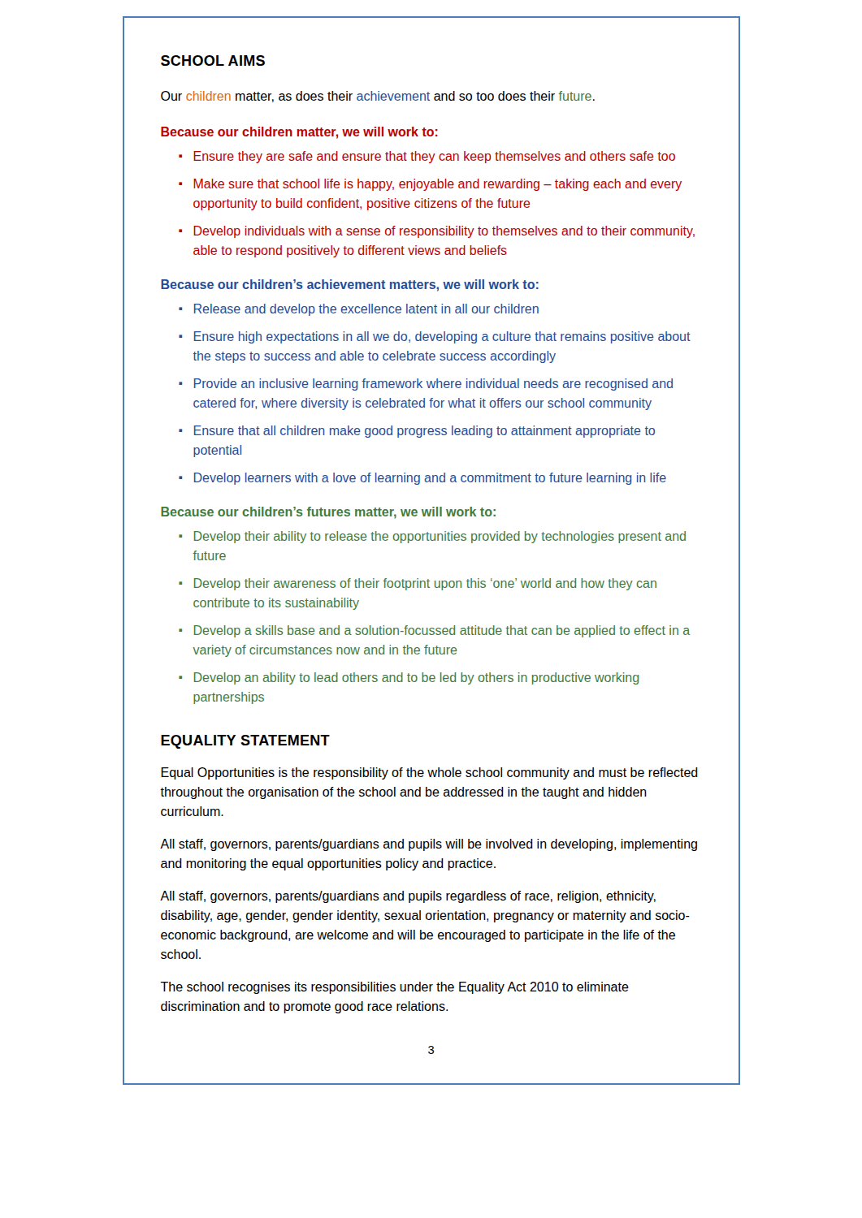SCHOOL AIMS
Our children matter, as does their achievement and so too does their future.
Because our children matter, we will work to:
Ensure they are safe and ensure that they can keep themselves and others safe too
Make sure that school life is happy, enjoyable and rewarding – taking each and every opportunity to build confident, positive citizens of the future
Develop individuals with a sense of responsibility to themselves and to their community, able to respond positively to different views and beliefs
Because our children’s achievement matters, we will work to:
Release and develop the excellence latent in all our children
Ensure high expectations in all we do, developing a culture that remains positive about the steps to success and able to celebrate success accordingly
Provide an inclusive learning framework where individual needs are recognised and catered for, where diversity is celebrated for what it offers our school community
Ensure that all children make good progress leading to attainment appropriate to potential
Develop learners with a love of learning and a commitment to future learning in life
Because our children’s futures matter, we will work to:
Develop their ability to release the opportunities provided by technologies present and future
Develop their awareness of their footprint upon this ‘one’ world and how they can contribute to its sustainability
Develop a skills base and a solution-focussed attitude that can be applied to effect in a variety of circumstances now and in the future
Develop an ability to lead others and to be led by others in productive working partnerships
EQUALITY STATEMENT
Equal Opportunities is the responsibility of the whole school community and must be reflected throughout the organisation of the school and be addressed in the taught and hidden curriculum.
All staff, governors, parents/guardians and pupils will be involved in developing, implementing and monitoring the equal opportunities policy and practice.
All staff, governors, parents/guardians and pupils regardless of race, religion, ethnicity, disability, age, gender, gender identity, sexual orientation, pregnancy or maternity and socio-economic background, are welcome and will be encouraged to participate in the life of the school.
The school recognises its responsibilities under the Equality Act 2010 to eliminate discrimination and to promote good race relations.
3